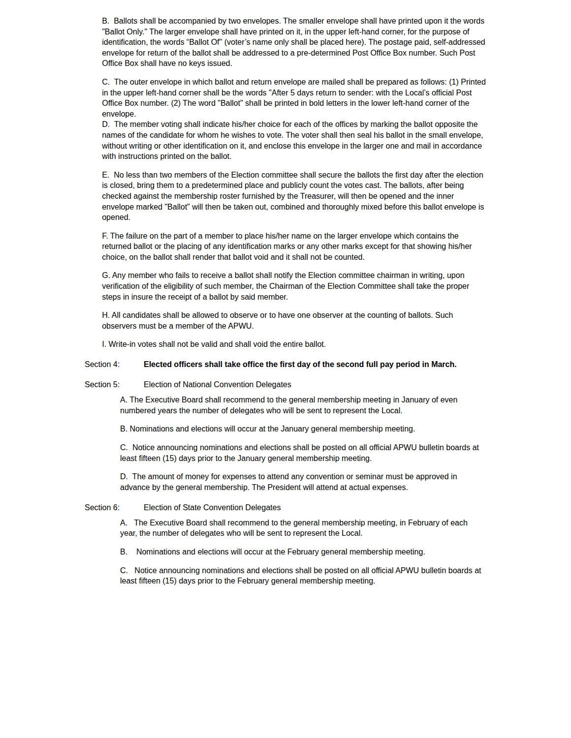B. Ballots shall be accompanied by two envelopes. The smaller envelope shall have printed upon it the words "Ballot Only." The larger envelope shall have printed on it, in the upper left-hand corner, for the purpose of identification, the words “Ballot Of" (voter’s name only shall be placed here). The postage paid, self-addressed envelope for return of the ballot shall be addressed to a pre-determined Post Office Box number. Such Post Office Box shall have no keys issued.
C. The outer envelope in which ballot and return envelope are mailed shall be prepared as follows: (1) Printed in the upper left-hand corner shall be the words "After 5 days return to sender: with the Local’s official Post Office Box number. (2) The word "Ballot" shall be printed in bold letters in the lower left-hand corner of the envelope.
D. The member voting shall indicate his/her choice for each of the offices by marking the ballot opposite the names of the candidate for whom he wishes to vote. The voter shall then seal his ballot in the small envelope, without writing or other identification on it, and enclose this envelope in the larger one and mail in accordance with instructions printed on the ballot.
E. No less than two members of the Election committee shall secure the ballots the first day after the election is closed, bring them to a predetermined place and publicly count the votes cast. The ballots, after being checked against the membership roster furnished by the Treasurer, will then be opened and the inner envelope marked "Ballot" will then be taken out, combined and thoroughly mixed before this ballot envelope is opened.
F. The failure on the part of a member to place his/her name on the larger envelope which contains the returned ballot or the placing of any identification marks or any other marks except for that showing his/her choice, on the ballot shall render that ballot void and it shall not be counted.
G. Any member who fails to receive a ballot shall notify the Election committee chairman in writing, upon verification of the eligibility of such member, the Chairman of the Election Committee shall take the proper steps in insure the receipt of a ballot by said member.
H. All candidates shall be allowed to observe or to have one observer at the counting of ballots. Such observers must be a member of the APWU.
I. Write-in votes shall not be valid and shall void the entire ballot.
Section 4:
Elected officers shall take office the first day of the second full pay period in March.
Section 5:
Election of National Convention Delegates
A. The Executive Board shall recommend to the general membership meeting in January of even numbered years the number of delegates who will be sent to represent the Local.
B. Nominations and elections will occur at the January general membership meeting.
C. Notice announcing nominations and elections shall be posted on all official APWU bulletin boards at least fifteen (15) days prior to the January general membership meeting.
D. The amount of money for expenses to attend any convention or seminar must be approved in advance by the general membership. The President will attend at actual expenses.
Section 6:
Election of State Convention Delegates
A. The Executive Board shall recommend to the general membership meeting, in February of each year, the number of delegates who will be sent to represent the Local.
B. Nominations and elections will occur at the February general membership meeting.
C. Notice announcing nominations and elections shall be posted on all official APWU bulletin boards at least fifteen (15) days prior to the February general membership meeting.